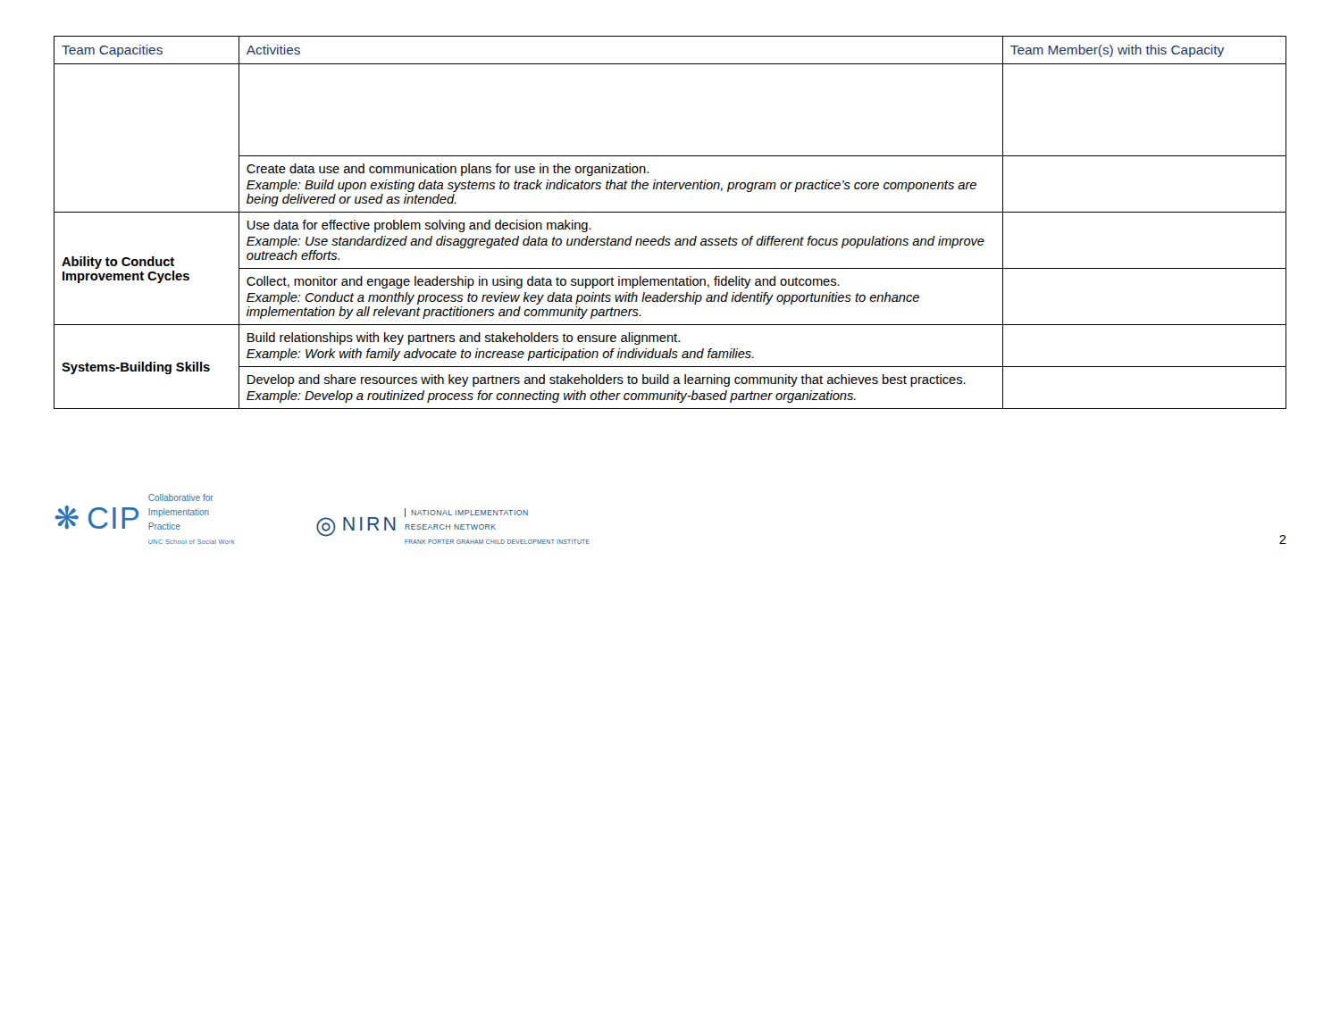| Team Capacities | Activities | Team Member(s) with this Capacity |
| --- | --- | --- |
| Create data use and communication plans for use in the organization. Example: Build upon existing data systems to track indicators that the intervention, program or practice’s core components are being delivered or used as intended. | |
| Ability to Conduct Improvement Cycles | Use data for effective problem solving and decision making. Example: Use standardized and disaggregated data to understand needs and assets of different focus populations and improve outreach efforts. | |
| Collect, monitor and engage leadership in using data to support implementation, fidelity and outcomes. Example: Conduct a monthly process to review key data points with leadership and identify opportunities to enhance implementation by all relevant practitioners and community partners. | |
| Systems-Building Skills | Build relationships with key partners and stakeholders to ensure alignment. Example: Work with family advocate to increase participation of individuals and families. | |
| Develop and share resources with key partners and stakeholders to build a learning community that achieves best practices. Example: Develop a routinized process for connecting with other community-based partner organizations. | |
❋ CIP Collaborative for
Implementation
Practice
UNC School of Social Work
◎ NIRN NATIONAL IMPLEMENTATION
RESEARCH NETWORK
FRANK PORTER GRAHAM CHILD DEVELOPMENT INSTITUTE
2